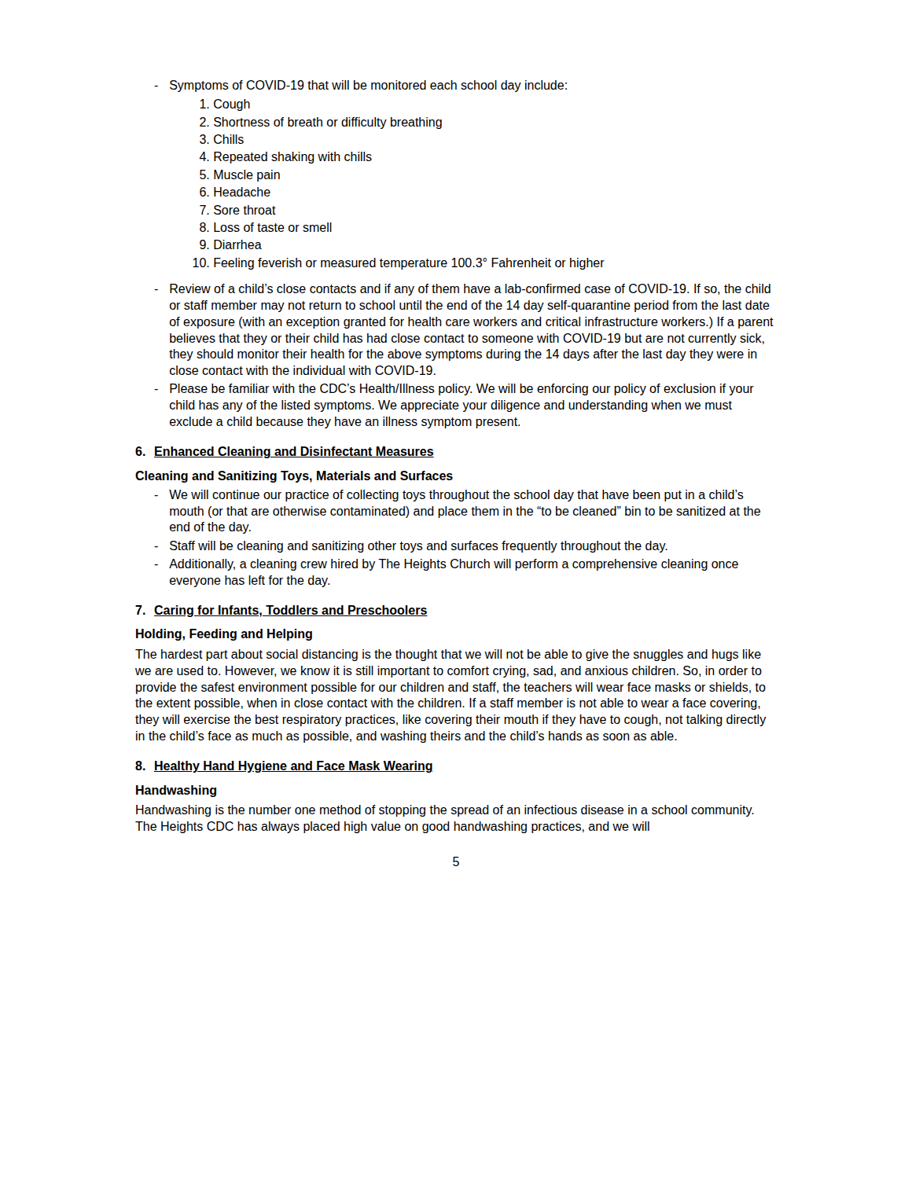Symptoms of COVID-19 that will be monitored each school day include:
Cough
Shortness of breath or difficulty breathing
Chills
Repeated shaking with chills
Muscle pain
Headache
Sore throat
Loss of taste or smell
Diarrhea
Feeling feverish or measured temperature 100.3° Fahrenheit or higher
Review of a child’s close contacts and if any of them have a lab-confirmed case of COVID-19. If so, the child or staff member may not return to school until the end of the 14 day self-quarantine period from the last date of exposure (with an exception granted for health care workers and critical infrastructure workers.) If a parent believes that they or their child has had close contact to someone with COVID-19 but are not currently sick, they should monitor their health for the above symptoms during the 14 days after the last day they were in close contact with the individual with COVID-19.
Please be familiar with the CDC’s Health/Illness policy. We will be enforcing our policy of exclusion if your child has any of the listed symptoms. We appreciate your diligence and understanding when we must exclude a child because they have an illness symptom present.
6. Enhanced Cleaning and Disinfectant Measures
Cleaning and Sanitizing Toys, Materials and Surfaces
We will continue our practice of collecting toys throughout the school day that have been put in a child’s mouth (or that are otherwise contaminated) and place them in the “to be cleaned” bin to be sanitized at the end of the day.
Staff will be cleaning and sanitizing other toys and surfaces frequently throughout the day.
Additionally, a cleaning crew hired by The Heights Church will perform a comprehensive cleaning once everyone has left for the day.
7. Caring for Infants, Toddlers and Preschoolers
Holding, Feeding and Helping
The hardest part about social distancing is the thought that we will not be able to give the snuggles and hugs like we are used to. However, we know it is still important to comfort crying, sad, and anxious children. So, in order to provide the safest environment possible for our children and staff, the teachers will wear face masks or shields, to the extent possible, when in close contact with the children. If a staff member is not able to wear a face covering, they will exercise the best respiratory practices, like covering their mouth if they have to cough, not talking directly in the child’s face as much as possible, and washing theirs and the child’s hands as soon as able.
8. Healthy Hand Hygiene and Face Mask Wearing
Handwashing
Handwashing is the number one method of stopping the spread of an infectious disease in a school community. The Heights CDC has always placed high value on good handwashing practices, and we will
5